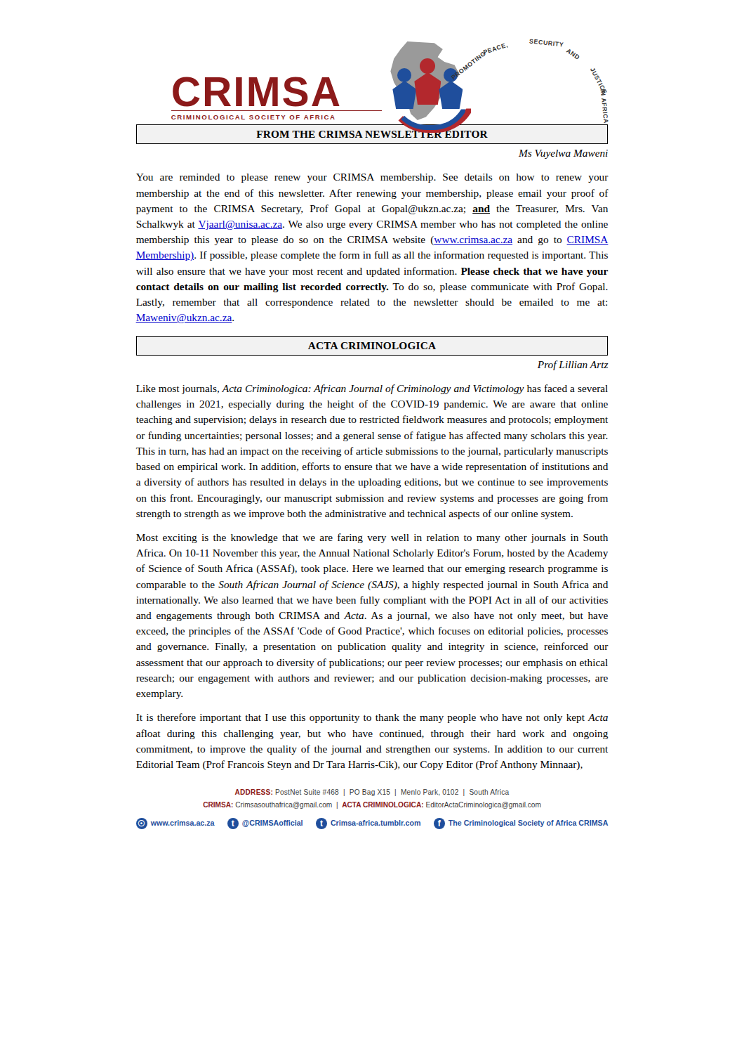CRIMSA
CRIMINOLOGICAL SOCIETY OF AFRICA
PROMOTING PEACE, SECURITY AND JUSTICE IN AFRICA
FROM THE CRIMSA NEWSLETTER EDITOR
Ms Vuyelwa Maweni
You are reminded to please renew your CRIMSA membership. See details on how to renew your membership at the end of this newsletter. After renewing your membership, please email your proof of payment to the CRIMSA Secretary, Prof Gopal at Gopal@ukzn.ac.za; and the Treasurer, Mrs. Van Schalkwyk at Vjaarl@unisa.ac.za. We also urge every CRIMSA member who has not completed the online membership this year to please do so on the CRIMSA website (www.crimsa.ac.za and go to CRIMSA Membership). If possible, please complete the form in full as all the information requested is important. This will also ensure that we have your most recent and updated information. Please check that we have your contact details on our mailing list recorded correctly. To do so, please communicate with Prof Gopal. Lastly, remember that all correspondence related to the newsletter should be emailed to me at: Maweniv@ukzn.ac.za.
ACTA CRIMINOLOGICA
Prof Lillian Artz
Like most journals, Acta Criminologica: African Journal of Criminology and Victimology has faced a several challenges in 2021, especially during the height of the COVID-19 pandemic. We are aware that online teaching and supervision; delays in research due to restricted fieldwork measures and protocols; employment or funding uncertainties; personal losses; and a general sense of fatigue has affected many scholars this year. This in turn, has had an impact on the receiving of article submissions to the journal, particularly manuscripts based on empirical work. In addition, efforts to ensure that we have a wide representation of institutions and a diversity of authors has resulted in delays in the uploading editions, but we continue to see improvements on this front. Encouragingly, our manuscript submission and review systems and processes are going from strength to strength as we improve both the administrative and technical aspects of our online system.
Most exciting is the knowledge that we are faring very well in relation to many other journals in South Africa. On 10-11 November this year, the Annual National Scholarly Editor's Forum, hosted by the Academy of Science of South Africa (ASSAf), took place. Here we learned that our emerging research programme is comparable to the South African Journal of Science (SAJS), a highly respected journal in South Africa and internationally. We also learned that we have been fully compliant with the POPI Act in all of our activities and engagements through both CRIMSA and Acta. As a journal, we also have not only meet, but have exceed, the principles of the ASSAf 'Code of Good Practice', which focuses on editorial policies, processes and governance. Finally, a presentation on publication quality and integrity in science, reinforced our assessment that our approach to diversity of publications; our peer review processes; our emphasis on ethical research; our engagement with authors and reviewer; and our publication decision-making processes, are exemplary.
It is therefore important that I use this opportunity to thank the many people who have not only kept Acta afloat during this challenging year, but who have continued, through their hard work and ongoing commitment, to improve the quality of the journal and strengthen our systems. In addition to our current Editorial Team (Prof Francois Steyn and Dr Tara Harris-Cik), our Copy Editor (Prof Anthony Minnaar),
ADDRESS: PostNet Suite #468 | PO Bag X15 | Menlo Park, 0102 | South Africa
CRIMSA: Crimsasouthafrica@gmail.com | ACTA CRIMINOLOGICA: EditorActaCriminologica@gmail.com
☉www.crimsa.ac.za
t@CRIMSAofficial
tCrimsa-africa.tumblr.com
fThe Criminological Society of Africa CRIMSA